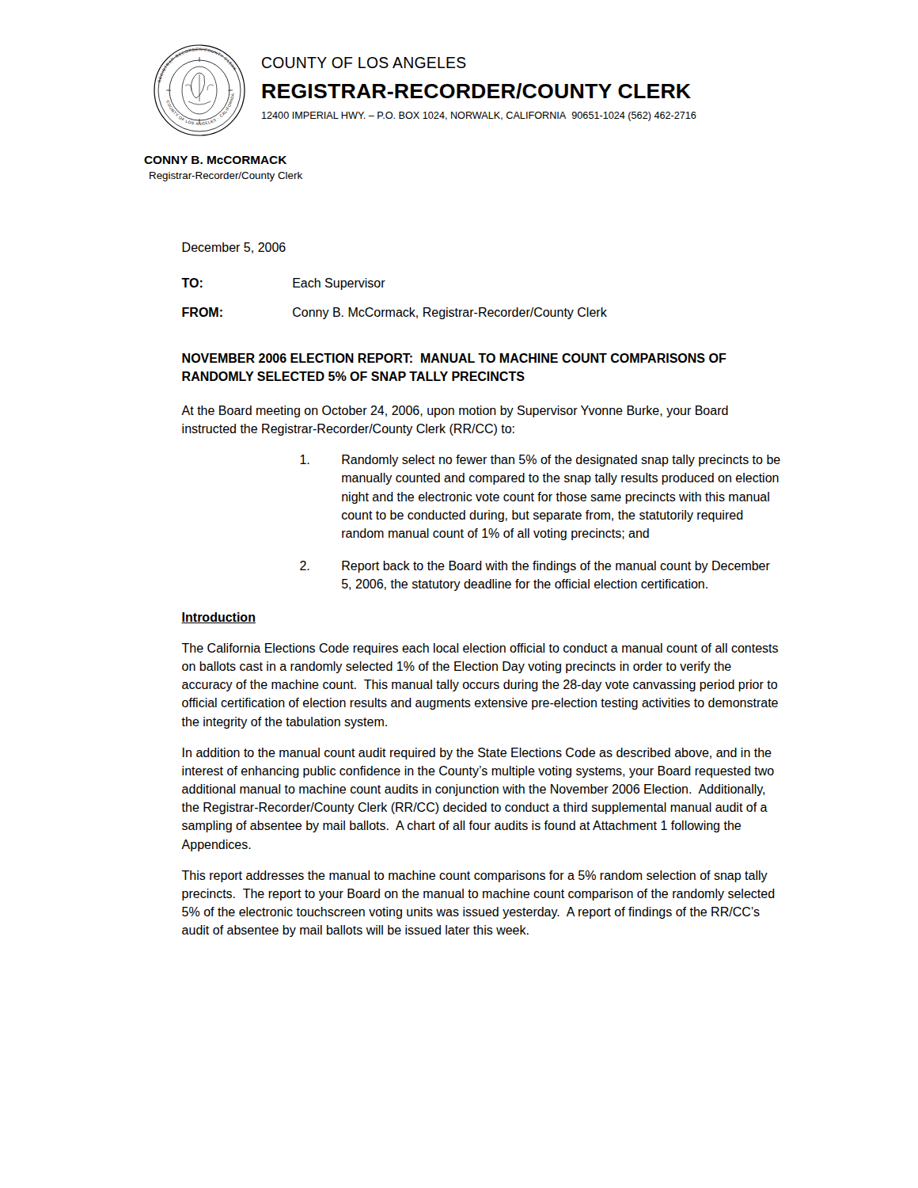REGISTRAR-RECORDER/COUNTY CLERK COUNTY OF LOS ANGELES · CALIFORNIA
COUNTY OF LOS ANGELES
REGISTRAR-RECORDER/COUNTY CLERK
12400 IMPERIAL HWY. – P.O. BOX 1024, NORWALK, CALIFORNIA 90651-1024 (562) 462-2716
CONNY B. McCORMACK
Registrar-Recorder/County Clerk
December 5, 2006
| TO: | Each Supervisor |
| FROM: | Conny B. McCormack, Registrar-Recorder/County Clerk |
NOVEMBER 2006 ELECTION REPORT: MANUAL TO MACHINE COUNT COMPARISONS OF RANDOMLY SELECTED 5% OF SNAP TALLY PRECINCTS
At the Board meeting on October 24, 2006, upon motion by Supervisor Yvonne Burke, your Board instructed the Registrar-Recorder/County Clerk (RR/CC) to:
Randomly select no fewer than 5% of the designated snap tally precincts to be manually counted and compared to the snap tally results produced on election night and the electronic vote count for those same precincts with this manual count to be conducted during, but separate from, the statutorily required random manual count of 1% of all voting precincts; and
Report back to the Board with the findings of the manual count by December 5, 2006, the statutory deadline for the official election certification.
Introduction
The California Elections Code requires each local election official to conduct a manual count of all contests on ballots cast in a randomly selected 1% of the Election Day voting precincts in order to verify the accuracy of the machine count. This manual tally occurs during the 28-day vote canvassing period prior to official certification of election results and augments extensive pre-election testing activities to demonstrate the integrity of the tabulation system.
In addition to the manual count audit required by the State Elections Code as described above, and in the interest of enhancing public confidence in the County’s multiple voting systems, your Board requested two additional manual to machine count audits in conjunction with the November 2006 Election. Additionally, the Registrar-Recorder/County Clerk (RR/CC) decided to conduct a third supplemental manual audit of a sampling of absentee by mail ballots. A chart of all four audits is found at Attachment 1 following the Appendices.
This report addresses the manual to machine count comparisons for a 5% random selection of snap tally precincts. The report to your Board on the manual to machine count comparison of the randomly selected 5% of the electronic touchscreen voting units was issued yesterday. A report of findings of the RR/CC’s audit of absentee by mail ballots will be issued later this week.